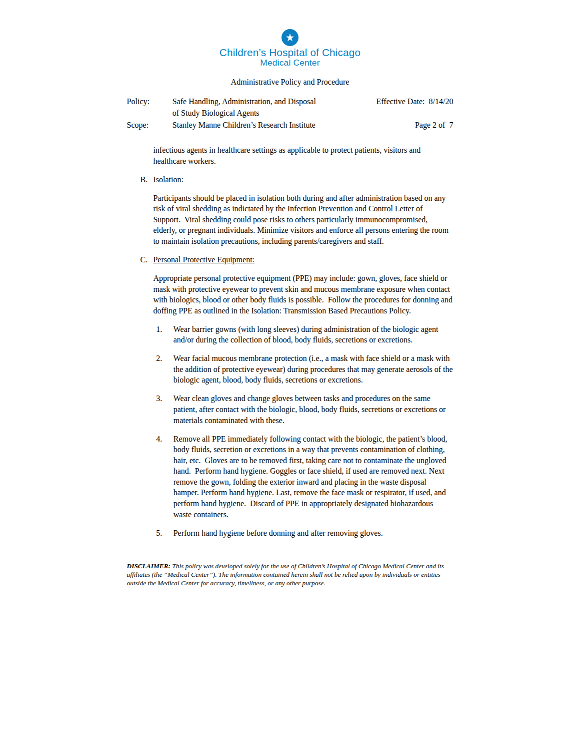Children’s Hospital of Chicago
Medical Center
Administrative Policy and Procedure
| Policy: | Safe Handling, Administration, and Disposal | Effective Date: 8/14/20 |
| | of Study Biological Agents | |
| Scope: | Stanley Manne Children’s Research Institute | Page 2 of 7 |
infectious agents in healthcare settings as applicable to protect patients, visitors and healthcare workers.
B. Isolation:
Participants should be placed in isolation both during and after administration based on any risk of viral shedding as indictated by the Infection Prevention and Control Letter of Support. Viral shedding could pose risks to others particularly immunocompromised, elderly, or pregnant individuals. Minimize visitors and enforce all persons entering the room to maintain isolation precautions, including parents/caregivers and staff.
C. Personal Protective Equipment:
Appropriate personal protective equipment (PPE) may include: gown, gloves, face shield or mask with protective eyewear to prevent skin and mucous membrane exposure when contact with biologics, blood or other body fluids is possible. Follow the procedures for donning and doffing PPE as outlined in the Isolation: Transmission Based Precautions Policy.
1. Wear barrier gowns (with long sleeves) during administration of the biologic agent and/or during the collection of blood, body fluids, secretions or excretions.
2. Wear facial mucous membrane protection (i.e., a mask with face shield or a mask with the addition of protective eyewear) during procedures that may generate aerosols of the biologic agent, blood, body fluids, secretions or excretions.
3. Wear clean gloves and change gloves between tasks and procedures on the same patient, after contact with the biologic, blood, body fluids, secretions or excretions or materials contaminated with these.
4. Remove all PPE immediately following contact with the biologic, the patient’s blood, body fluids, secretion or excretions in a way that prevents contamination of clothing, hair, etc. Gloves are to be removed first, taking care not to contaminate the ungloved hand. Perform hand hygiene. Goggles or face shield, if used are removed next. Next remove the gown, folding the exterior inward and placing in the waste disposal hamper. Perform hand hygiene. Last, remove the face mask or respirator, if used, and perform hand hygiene. Discard of PPE in appropriately designated biohazardous waste containers.
5. Perform hand hygiene before donning and after removing gloves.
DISCLAIMER: This policy was developed solely for the use of Children’s Hospital of Chicago Medical Center and its affiliates (the “Medical Center”). The information contained herein shall not be relied upon by individuals or entities outside the Medical Center for accuracy, timeliness, or any other purpose.